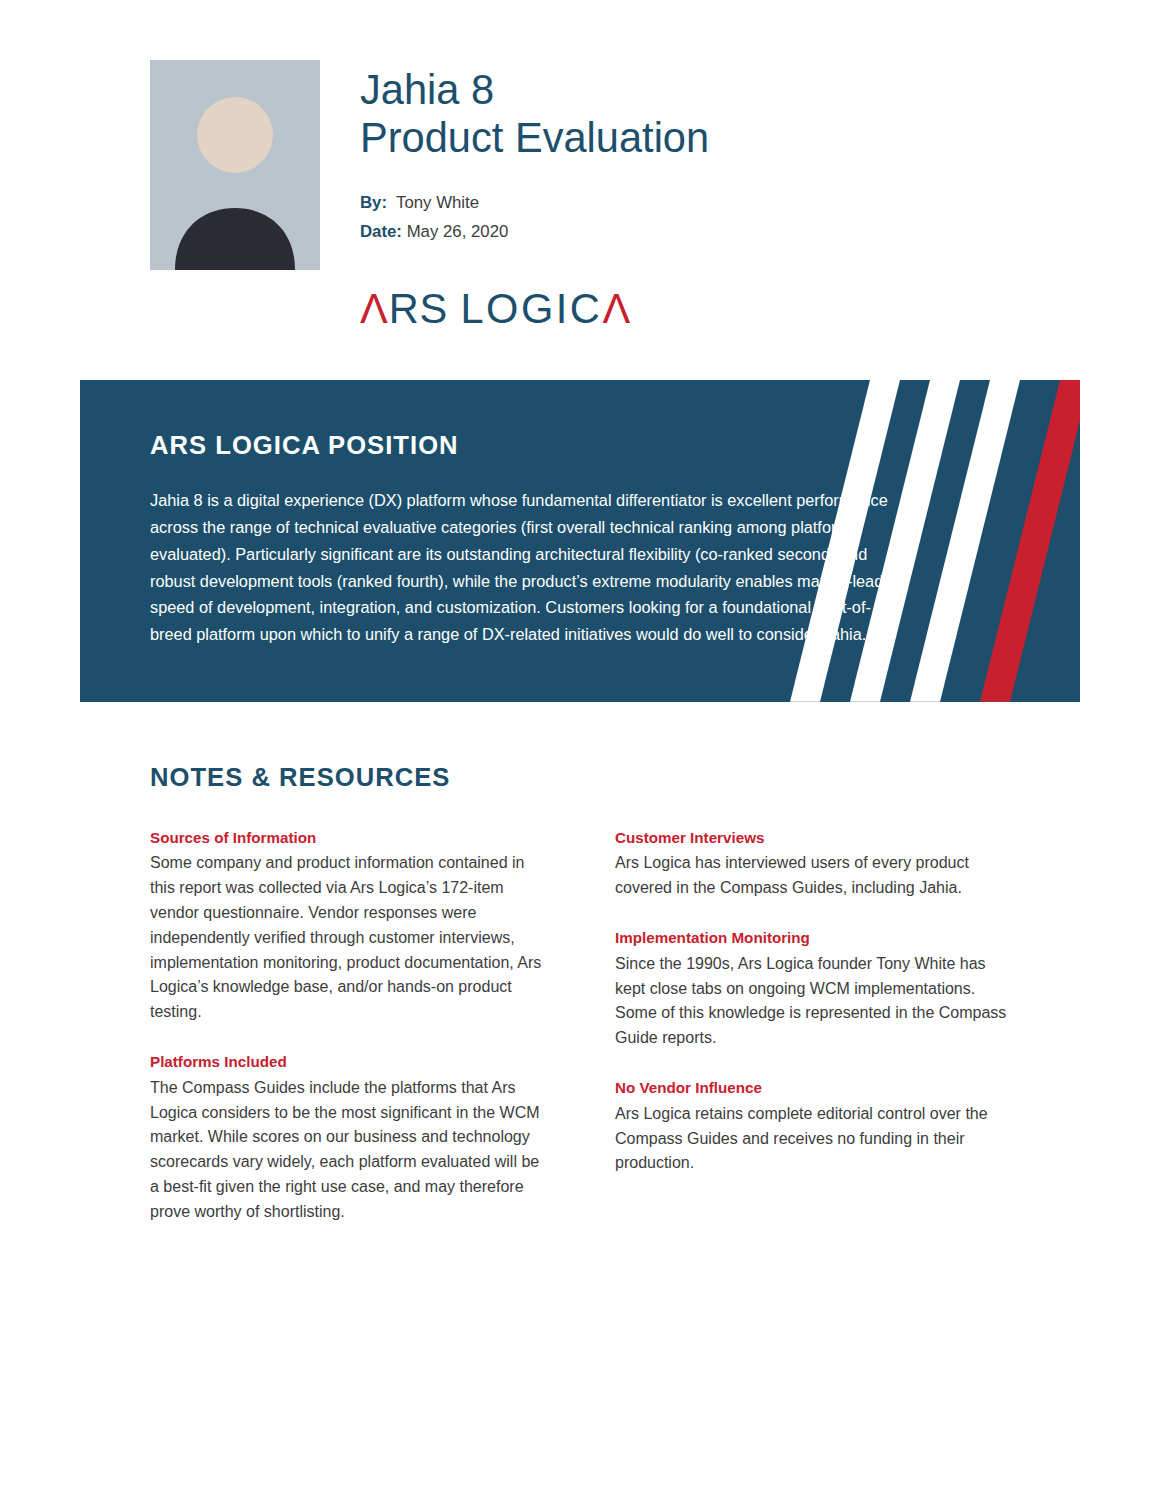Jahia 8
Product Evaluation
By: Tony White
Date: May 26, 2020
ΛRS LOGICΛ
Ars Logica Position
Jahia 8 is a digital experience (DX) platform whose fundamental differentiator is excellent performance across the range of technical evaluative categories (first overall technical ranking among platforms evaluated). Particularly significant are its outstanding architectural flexibility (co-ranked second) and robust development tools (ranked fourth), while the product’s extreme modularity enables market-leading speed of development, integration, and customization. Customers looking for a foundational best-of-breed platform upon which to unify a range of DX-related initiatives would do well to consider Jahia.
Notes & Resources
Sources of Information
Some company and product information contained in this report was collected via Ars Logica’s 172-item vendor questionnaire. Vendor responses were independently verified through customer interviews, implementation monitoring, product documentation, Ars Logica’s knowledge base, and/or hands-on product testing.
Platforms Included
The Compass Guides include the platforms that Ars Logica considers to be the most significant in the WCM market. While scores on our business and technology scorecards vary widely, each platform evaluated will be a best-fit given the right use case, and may therefore prove worthy of shortlisting.
Customer Interviews
Ars Logica has interviewed users of every product covered in the Compass Guides, including Jahia.
Implementation Monitoring
Since the 1990s, Ars Logica founder Tony White has kept close tabs on ongoing WCM implementations. Some of this knowledge is represented in the Compass Guide reports.
No Vendor Influence
Ars Logica retains complete editorial control over the Compass Guides and receives no funding in their production.